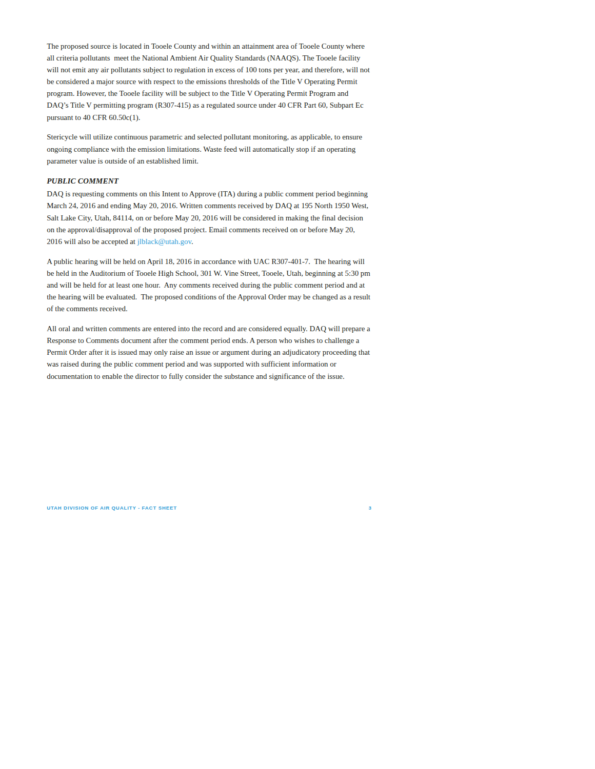The proposed source is located in Tooele County and within an attainment area of Tooele County where all criteria pollutants meet the National Ambient Air Quality Standards (NAAQS). The Tooele facility will not emit any air pollutants subject to regulation in excess of 100 tons per year, and therefore, will not be considered a major source with respect to the emissions thresholds of the Title V Operating Permit program. However, the Tooele facility will be subject to the Title V Operating Permit Program and DAQ’s Title V permitting program (R307-415) as a regulated source under 40 CFR Part 60, Subpart Ec pursuant to 40 CFR 60.50c(1).
Stericycle will utilize continuous parametric and selected pollutant monitoring, as applicable, to ensure ongoing compliance with the emission limitations. Waste feed will automatically stop if an operating parameter value is outside of an established limit.
PUBLIC COMMENT
DAQ is requesting comments on this Intent to Approve (ITA) during a public comment period beginning March 24, 2016 and ending May 20, 2016. Written comments received by DAQ at 195 North 1950 West, Salt Lake City, Utah, 84114, on or before May 20, 2016 will be considered in making the final decision on the approval/disapproval of the proposed project. Email comments received on or before May 20, 2016 will also be accepted at jlblack@utah.gov.
A public hearing will be held on April 18, 2016 in accordance with UAC R307-401-7. The hearing will be held in the Auditorium of Tooele High School, 301 W. Vine Street, Tooele, Utah, beginning at 5:30 pm and will be held for at least one hour. Any comments received during the public comment period and at the hearing will be evaluated. The proposed conditions of the Approval Order may be changed as a result of the comments received.
All oral and written comments are entered into the record and are considered equally. DAQ will prepare a Response to Comments document after the comment period ends. A person who wishes to challenge a Permit Order after it is issued may only raise an issue or argument during an adjudicatory proceeding that was raised during the public comment period and was supported with sufficient information or documentation to enable the director to fully consider the substance and significance of the issue.
Utah Division of Air Quality - Fact Sheet 3